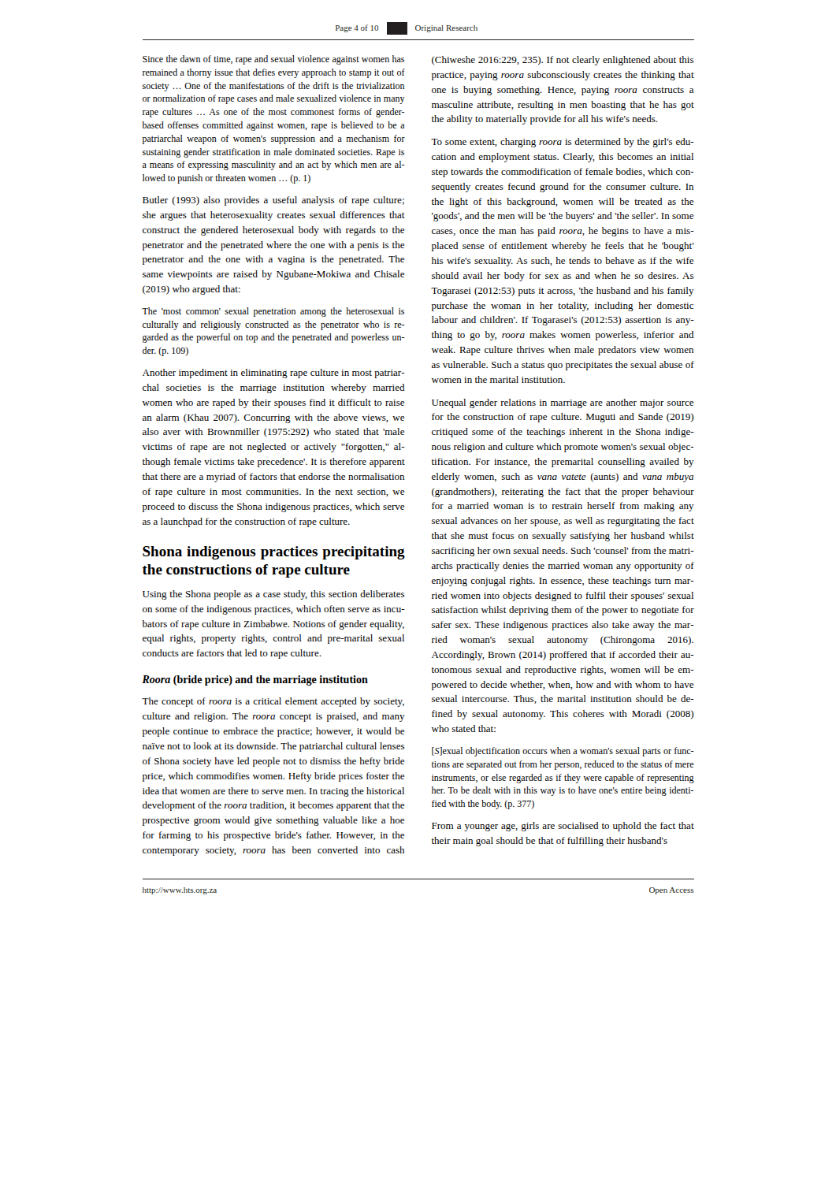Page 4 of 10
Original Research
Since the dawn of time, rape and sexual violence against women has remained a thorny issue that defies every approach to stamp it out of society … One of the manifestations of the drift is the trivialization or normalization of rape cases and male sexualized violence in many rape cultures … As one of the most commonest forms of gender-based offenses committed against women, rape is believed to be a patriarchal weapon of women's suppression and a mechanism for sustaining gender stratification in male dominated societies. Rape is a means of expressing masculinity and an act by which men are allowed to punish or threaten women … (p. 1)
Butler (1993) also provides a useful analysis of rape culture; she argues that heterosexuality creates sexual differences that construct the gendered heterosexual body with regards to the penetrator and the penetrated where the one with a penis is the penetrator and the one with a vagina is the penetrated. The same viewpoints are raised by Ngubane-Mokiwa and Chisale (2019) who argued that:
The 'most common' sexual penetration among the heterosexual is culturally and religiously constructed as the penetrator who is regarded as the powerful on top and the penetrated and powerless under. (p. 109)
Another impediment in eliminating rape culture in most patriarchal societies is the marriage institution whereby married women who are raped by their spouses find it difficult to raise an alarm (Khau 2007). Concurring with the above views, we also aver with Brownmiller (1975:292) who stated that 'male victims of rape are not neglected or actively "forgotten," although female victims take precedence'. It is therefore apparent that there are a myriad of factors that endorse the normalisation of rape culture in most communities. In the next section, we proceed to discuss the Shona indigenous practices, which serve as a launchpad for the construction of rape culture.
Shona indigenous practices precipitating the constructions of rape culture
Using the Shona people as a case study, this section deliberates on some of the indigenous practices, which often serve as incubators of rape culture in Zimbabwe. Notions of gender equality, equal rights, property rights, control and pre-marital sexual conducts are factors that led to rape culture.
Roora (bride price) and the marriage institution
The concept of roora is a critical element accepted by society, culture and religion. The roora concept is praised, and many people continue to embrace the practice; however, it would be naïve not to look at its downside. The patriarchal cultural lenses of Shona society have led people not to dismiss the hefty bride price, which commodifies women. Hefty bride prices foster the idea that women are there to serve men. In tracing the historical development of the roora tradition, it becomes apparent that the prospective groom would give something valuable like a hoe for farming to his prospective bride's father. However, in the contemporary society, roora has been converted into cash (Chiweshe 2016:229, 235). If not clearly enlightened about this practice, paying roora subconsciously creates the thinking that one is buying something. Hence, paying roora constructs a masculine attribute, resulting in men boasting that he has got the ability to materially provide for all his wife's needs.
To some extent, charging roora is determined by the girl's education and employment status. Clearly, this becomes an initial step towards the commodification of female bodies, which consequently creates fecund ground for the consumer culture. In the light of this background, women will be treated as the 'goods', and the men will be 'the buyers' and 'the seller'. In some cases, once the man has paid roora, he begins to have a misplaced sense of entitlement whereby he feels that he 'bought' his wife's sexuality. As such, he tends to behave as if the wife should avail her body for sex as and when he so desires. As Togarasei (2012:53) puts it across, 'the husband and his family purchase the woman in her totality, including her domestic labour and children'. If Togarasei's (2012:53) assertion is anything to go by, roora makes women powerless, inferior and weak. Rape culture thrives when male predators view women as vulnerable. Such a status quo precipitates the sexual abuse of women in the marital institution.
Unequal gender relations in marriage are another major source for the construction of rape culture. Muguti and Sande (2019) critiqued some of the teachings inherent in the Shona indigenous religion and culture which promote women's sexual objectification. For instance, the premarital counselling availed by elderly women, such as vana vatete (aunts) and vana mbuya (grandmothers), reiterating the fact that the proper behaviour for a married woman is to restrain herself from making any sexual advances on her spouse, as well as regurgitating the fact that she must focus on sexually satisfying her husband whilst sacrificing her own sexual needs. Such 'counsel' from the matriarchs practically denies the married woman any opportunity of enjoying conjugal rights. In essence, these teachings turn married women into objects designed to fulfil their spouses' sexual satisfaction whilst depriving them of the power to negotiate for safer sex. These indigenous practices also take away the married woman's sexual autonomy (Chirongoma 2016). Accordingly, Brown (2014) proffered that if accorded their autonomous sexual and reproductive rights, women will be empowered to decide whether, when, how and with whom to have sexual intercourse. Thus, the marital institution should be defined by sexual autonomy. This coheres with Moradi (2008) who stated that:
[S]exual objectification occurs when a woman's sexual parts or functions are separated out from her person, reduced to the status of mere instruments, or else regarded as if they were capable of representing her. To be dealt with in this way is to have one's entire being identified with the body. (p. 377)
From a younger age, girls are socialised to uphold the fact that their main goal should be that of fulfilling their husband's
http://www.hts.org.za
Open Access